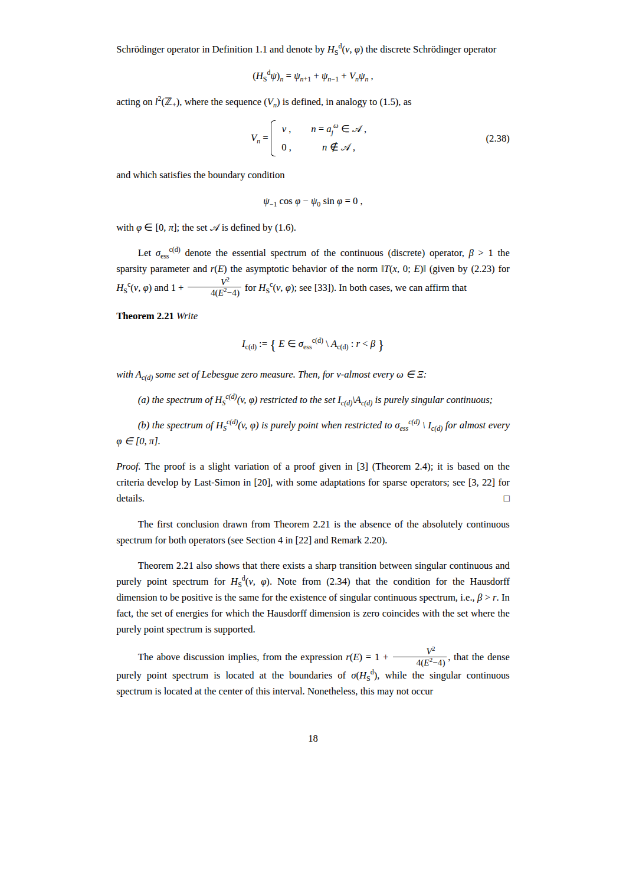Schrödinger operator in Definition 1.1 and denote by HSd(v, φ) the discrete Schrödinger operator
(HSdψ)n = ψn+1 + ψn−1 + Vnψn ,
acting on l2(ℤ+), where the sequence (Vn) is defined, in analogy to (1.5), as
Vn =
| v , | n = a j ω ∈ 𝒜 , |
| 0 , | n ∉ 𝒜 , |
(2.38)
and which satisfies the boundary condition
ψ−1 cos φ − ψ0 sin φ = 0 ,
with φ ∈ [0, π]; the set 𝒜 is defined by (1.6).
Let σessc(d) denote the essential spectrum of the continuous (discrete) operator, β > 1 the sparsity parameter and r(E) the asymptotic behavior of the norm ‖T(x, 0; E)‖ (given by (2.23) for HSc(v, φ) and 1 + V24(E2−4) for HSc(v, φ); see [33]). In both cases, we can affirm that
Theorem 2.21 Write
Ic(d) := { E ∈ σessc(d) \ Ac(d) : r < β }
with Ac(d) some set of Lebesgue zero measure. Then, for ν-almost every ω ∈ Ξ:
(a) the spectrum of HSc(d)(v, φ) restricted to the set Ic(d)\Ac(d) is purely singular continuous;
(b) the spectrum of HSc(d)(v, φ) is purely point when restricted to σessc(d) \ Ic(d) for almost every φ ∈ [0, π].
Proof. The proof is a slight variation of a proof given in [3] (Theorem 2.4); it is based on the criteria develop by Last-Simon in [20], with some adaptations for sparse operators; see [3, 22] for details. □
The first conclusion drawn from Theorem 2.21 is the absence of the absolutely continuous spectrum for both operators (see Section 4 in [22] and Remark 2.20).
Theorem 2.21 also shows that there exists a sharp transition between singular continuous and purely point spectrum for HSd(v, φ). Note from (2.34) that the condition for the Hausdorff dimension to be positive is the same for the existence of singular continuous spectrum, i.e., β > r. In fact, the set of energies for which the Hausdorff dimension is zero coincides with the set where the purely point spectrum is supported.
The above discussion implies, from the expression r(E) = 1 + V24(E2−4), that the dense purely point spectrum is located at the boundaries of σ(HSd), while the singular continuous spectrum is located at the center of this interval. Nonetheless, this may not occur
18